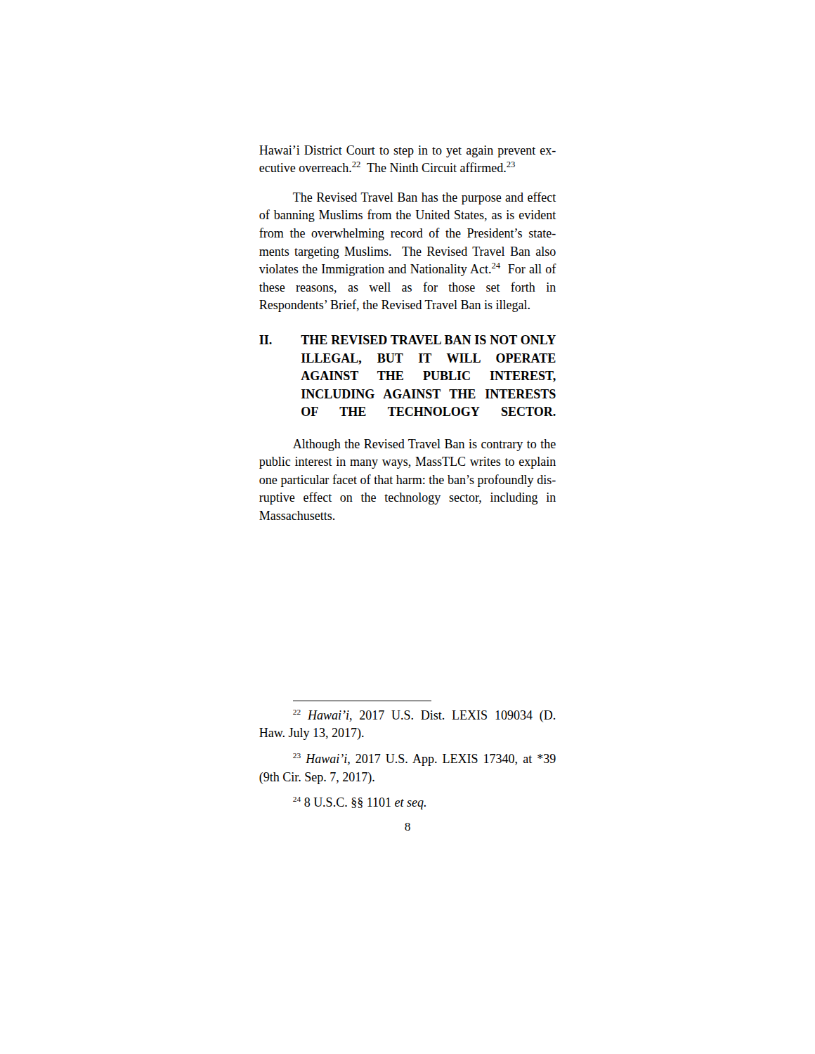Hawai’i District Court to step in to yet again prevent executive overreach.22 The Ninth Circuit affirmed.23
The Revised Travel Ban has the purpose and effect of banning Muslims from the United States, as is evident from the overwhelming record of the President’s statements targeting Muslims. The Revised Travel Ban also violates the Immigration and Nationality Act.24 For all of these reasons, as well as for those set forth in Respondents’ Brief, the Revised Travel Ban is illegal.
II.
THE REVISED TRAVEL BAN IS NOT ONLY ILLEGAL, BUT IT WILL OPERATE AGAINST THE PUBLIC INTEREST, INCLUDING AGAINST THE INTERESTS OF THE TECHNOLOGY SECTOR.
Although the Revised Travel Ban is contrary to the public interest in many ways, MassTLC writes to explain one particular facet of that harm: the ban’s profoundly disruptive effect on the technology sector, including in Massachusetts.
22 Hawai’i, 2017 U.S. Dist. LEXIS 109034 (D. Haw. July 13, 2017).
23 Hawai’i, 2017 U.S. App. LEXIS 17340, at *39 (9th Cir. Sep. 7, 2017).
24 8 U.S.C. §§ 1101 et seq.
8